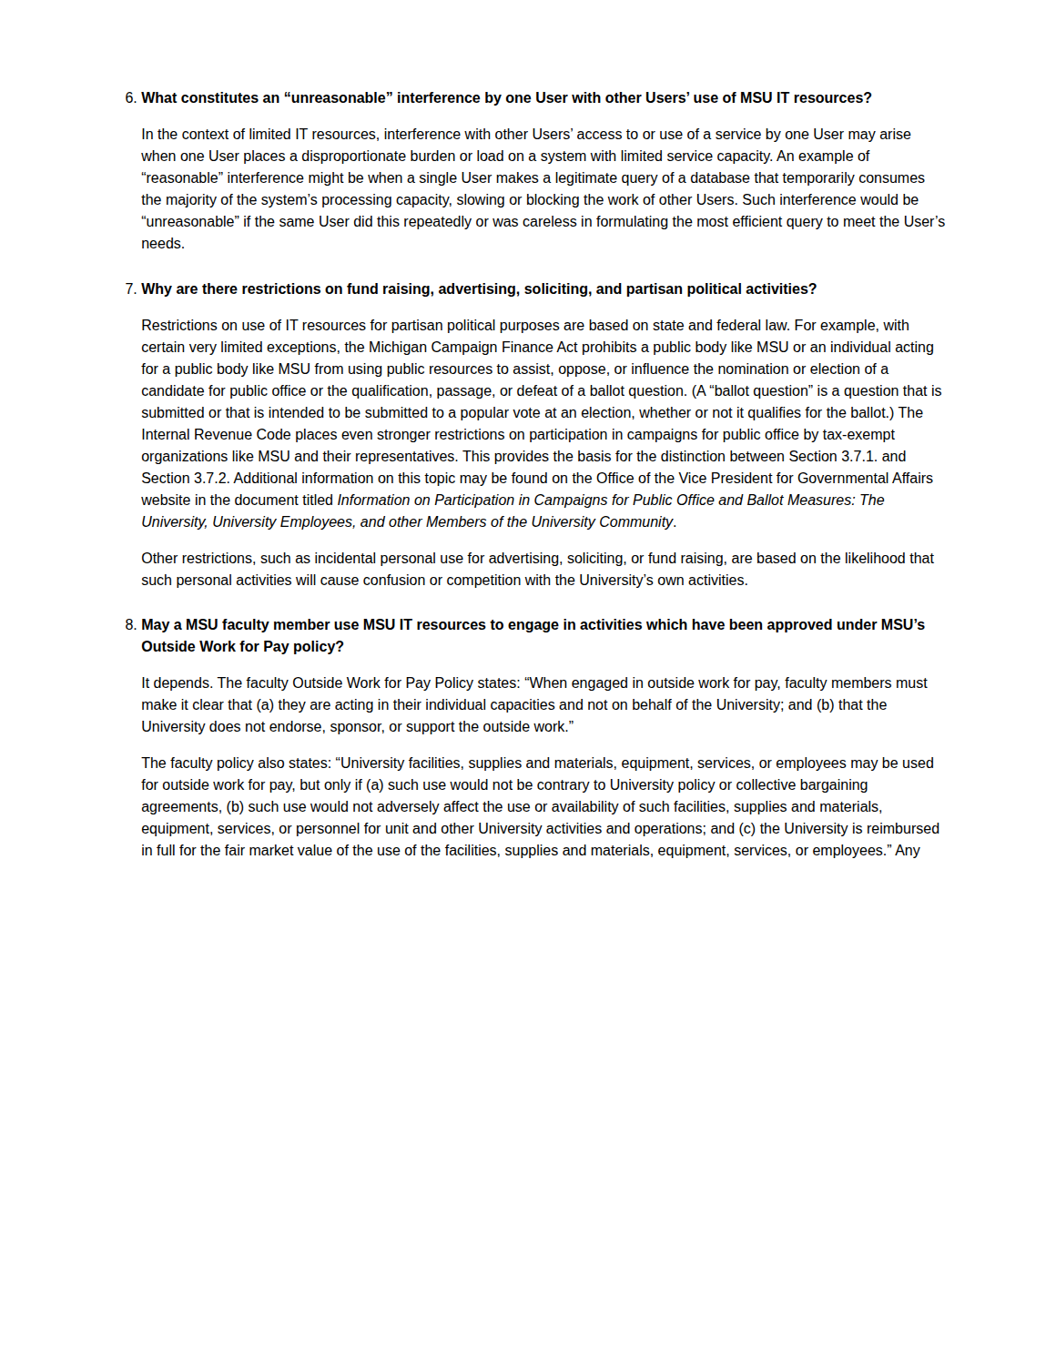What constitutes an “unreasonable” interference by one User with other Users’ use of MSU IT resources?
In the context of limited IT resources, interference with other Users’ access to or use of a service by one User may arise when one User places a disproportionate burden or load on a system with limited service capacity. An example of “reasonable” interference might be when a single User makes a legitimate query of a database that temporarily consumes the majority of the system’s processing capacity, slowing or blocking the work of other Users. Such interference would be “unreasonable” if the same User did this repeatedly or was careless in formulating the most efficient query to meet the User’s needs.
Why are there restrictions on fund raising, advertising, soliciting, and partisan political activities?
Restrictions on use of IT resources for partisan political purposes are based on state and federal law. For example, with certain very limited exceptions, the Michigan Campaign Finance Act prohibits a public body like MSU or an individual acting for a public body like MSU from using public resources to assist, oppose, or influence the nomination or election of a candidate for public office or the qualification, passage, or defeat of a ballot question. (A “ballot question” is a question that is submitted or that is intended to be submitted to a popular vote at an election, whether or not it qualifies for the ballot.) The Internal Revenue Code places even stronger restrictions on participation in campaigns for public office by tax-exempt organizations like MSU and their representatives. This provides the basis for the distinction between Section 3.7.1. and Section 3.7.2. Additional information on this topic may be found on the Office of the Vice President for Governmental Affairs website in the document titled Information on Participation in Campaigns for Public Office and Ballot Measures: The University, University Employees, and other Members of the University Community.
Other restrictions, such as incidental personal use for advertising, soliciting, or fund raising, are based on the likelihood that such personal activities will cause confusion or competition with the University’s own activities.
May a MSU faculty member use MSU IT resources to engage in activities which have been approved under MSU’s Outside Work for Pay policy?
It depends. The faculty Outside Work for Pay Policy states: “When engaged in outside work for pay, faculty members must make it clear that (a) they are acting in their individual capacities and not on behalf of the University; and (b) that the University does not endorse, sponsor, or support the outside work.”
The faculty policy also states: “University facilities, supplies and materials, equipment, services, or employees may be used for outside work for pay, but only if (a) such use would not be contrary to University policy or collective bargaining agreements, (b) such use would not adversely affect the use or availability of such facilities, supplies and materials, equipment, services, or personnel for unit and other University activities and operations; and (c) the University is reimbursed in full for the fair market value of the use of the facilities, supplies and materials, equipment, services, or employees.” Any